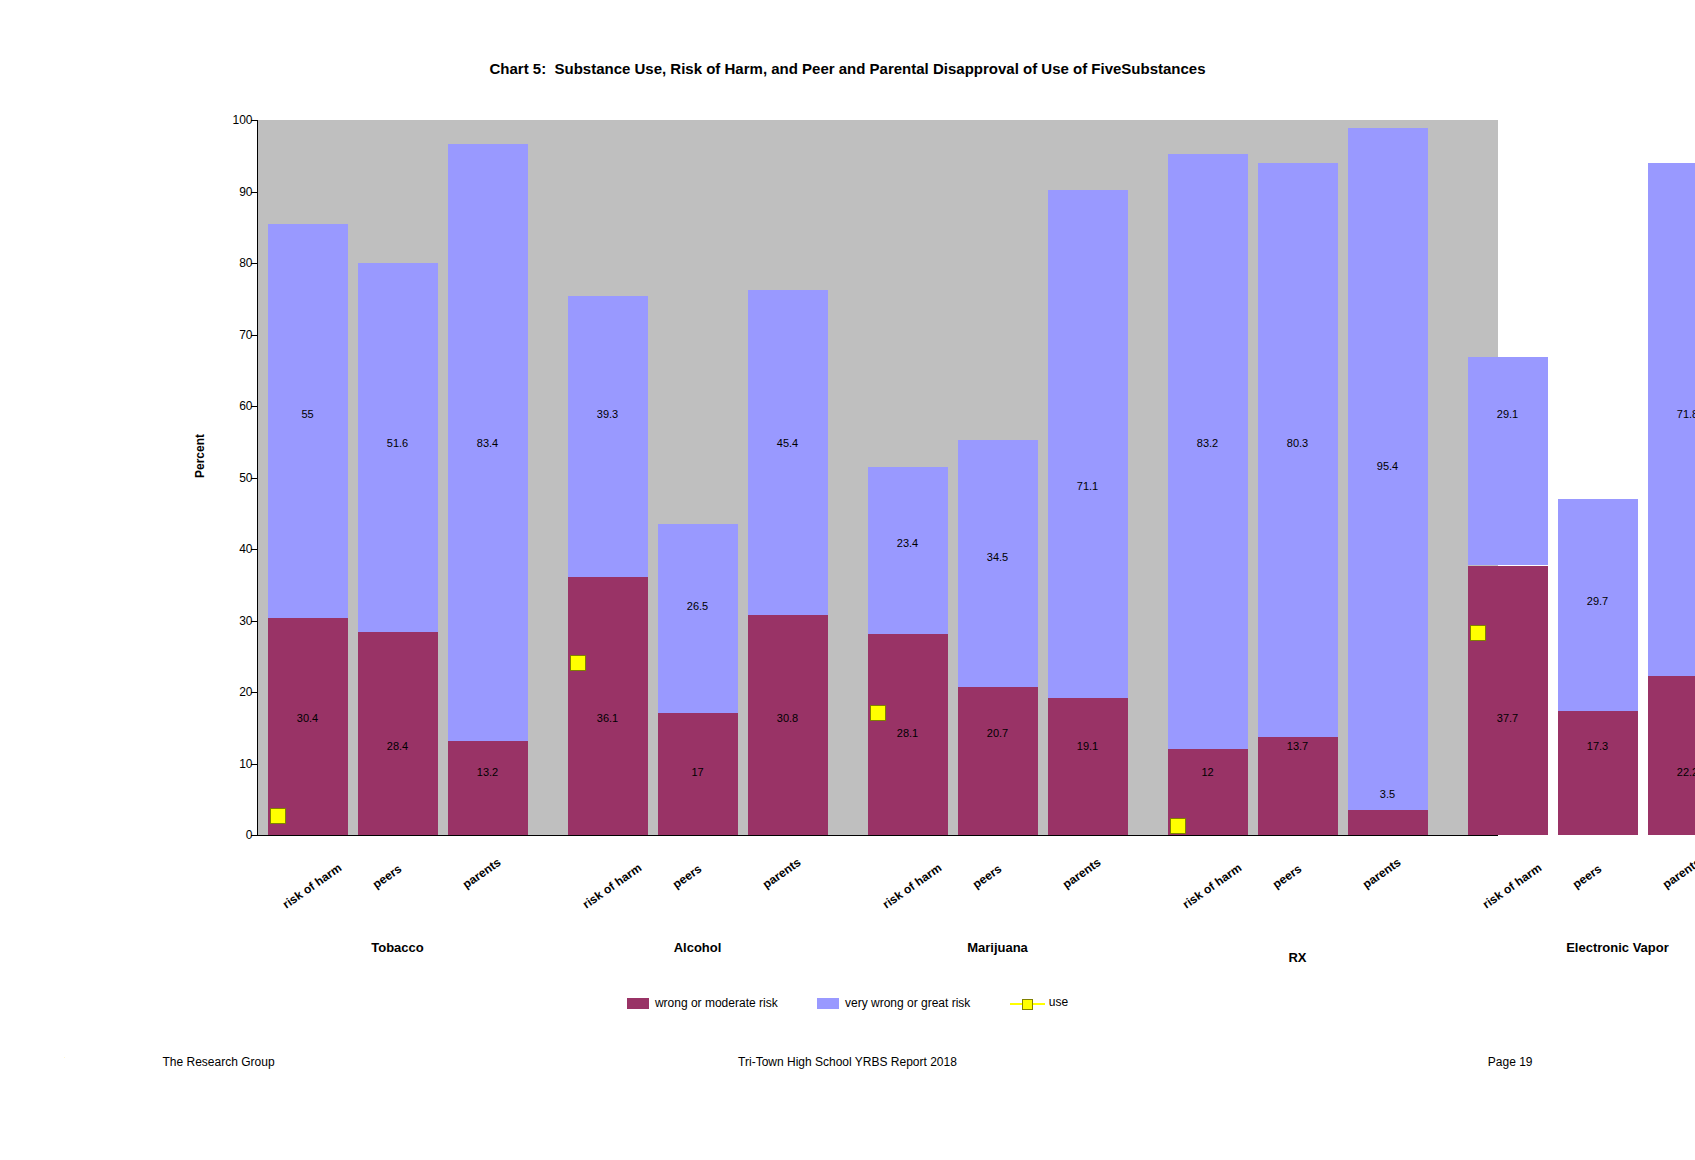Chart 5: Substance Use, Risk of Harm, and Peer and Parental Disapproval of Use of FiveSubstances
100
90
80
70
60
50
40
30
20
10
0
Percent
30.4
55
28.4
51.6
13.2
83.4
36.1
39.3
17
26.5
30.8
45.4
28.1
23.4
20.7
34.5
19.1
71.1
12
83.2
13.7
80.3
3.5
95.4
37.7
29.1
17.3
29.7
22.2
71.8
risk of harm
peers
parents
risk of harm
peers
parents
risk of harm
peers
parents
risk of harm
peers
parents
risk of harm
peers
parents
Tobacco
Alcohol
Marijuana
RX
Electronic Vapor
wrong or moderate risk very wrong or great risk use
The Research Group Tri-Town High School YRBS Report 2018 Page 19